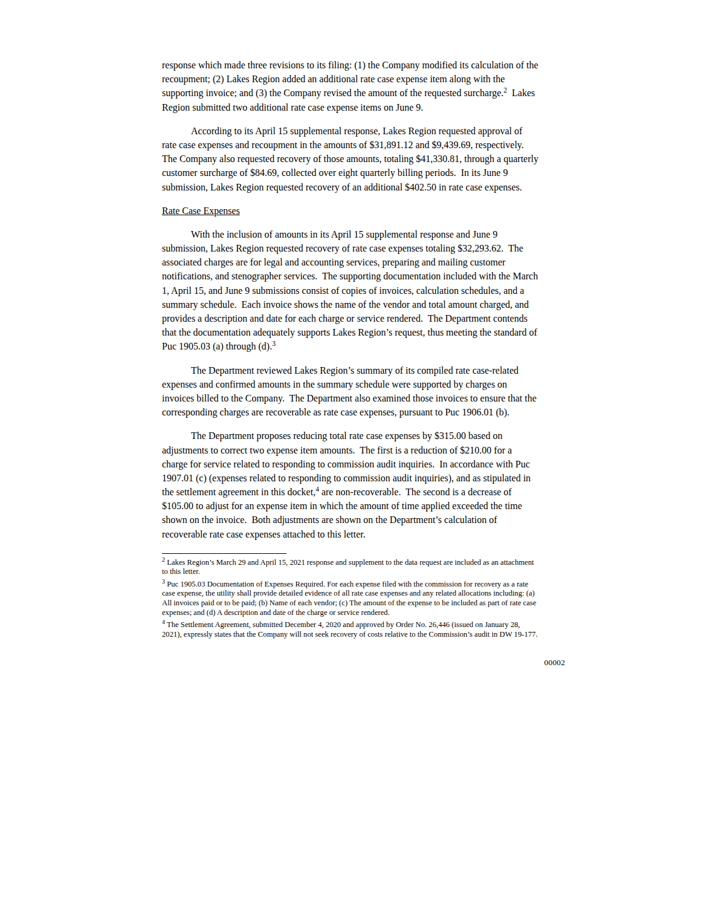response which made three revisions to its filing: (1) the Company modified its calculation of the recoupment; (2) Lakes Region added an additional rate case expense item along with the supporting invoice; and (3) the Company revised the amount of the requested surcharge.2 Lakes Region submitted two additional rate case expense items on June 9.
According to its April 15 supplemental response, Lakes Region requested approval of rate case expenses and recoupment in the amounts of $31,891.12 and $9,439.69, respectively. The Company also requested recovery of those amounts, totaling $41,330.81, through a quarterly customer surcharge of $84.69, collected over eight quarterly billing periods. In its June 9 submission, Lakes Region requested recovery of an additional $402.50 in rate case expenses.
Rate Case Expenses
With the inclusion of amounts in its April 15 supplemental response and June 9 submission, Lakes Region requested recovery of rate case expenses totaling $32,293.62. The associated charges are for legal and accounting services, preparing and mailing customer notifications, and stenographer services. The supporting documentation included with the March 1, April 15, and June 9 submissions consist of copies of invoices, calculation schedules, and a summary schedule. Each invoice shows the name of the vendor and total amount charged, and provides a description and date for each charge or service rendered. The Department contends that the documentation adequately supports Lakes Region’s request, thus meeting the standard of Puc 1905.03 (a) through (d).3
The Department reviewed Lakes Region’s summary of its compiled rate case-related expenses and confirmed amounts in the summary schedule were supported by charges on invoices billed to the Company. The Department also examined those invoices to ensure that the corresponding charges are recoverable as rate case expenses, pursuant to Puc 1906.01 (b).
The Department proposes reducing total rate case expenses by $315.00 based on adjustments to correct two expense item amounts. The first is a reduction of $210.00 for a charge for service related to responding to commission audit inquiries. In accordance with Puc 1907.01 (c) (expenses related to responding to commission audit inquiries), and as stipulated in the settlement agreement in this docket,4 are non-recoverable. The second is a decrease of $105.00 to adjust for an expense item in which the amount of time applied exceeded the time shown on the invoice. Both adjustments are shown on the Department’s calculation of recoverable rate case expenses attached to this letter.
2 Lakes Region’s March 29 and April 15, 2021 response and supplement to the data request are included as an attachment to this letter.
3 Puc 1905.03 Documentation of Expenses Required. For each expense filed with the commission for recovery as a rate case expense, the utility shall provide detailed evidence of all rate case expenses and any related allocations including: (a) All invoices paid or to be paid; (b) Name of each vendor; (c) The amount of the expense to be included as part of rate case expenses; and (d) A description and date of the charge or service rendered.
4 The Settlement Agreement, submitted December 4, 2020 and approved by Order No. 26,446 (issued on January 28, 2021), expressly states that the Company will not seek recovery of costs relative to the Commission’s audit in DW 19-177.
00002